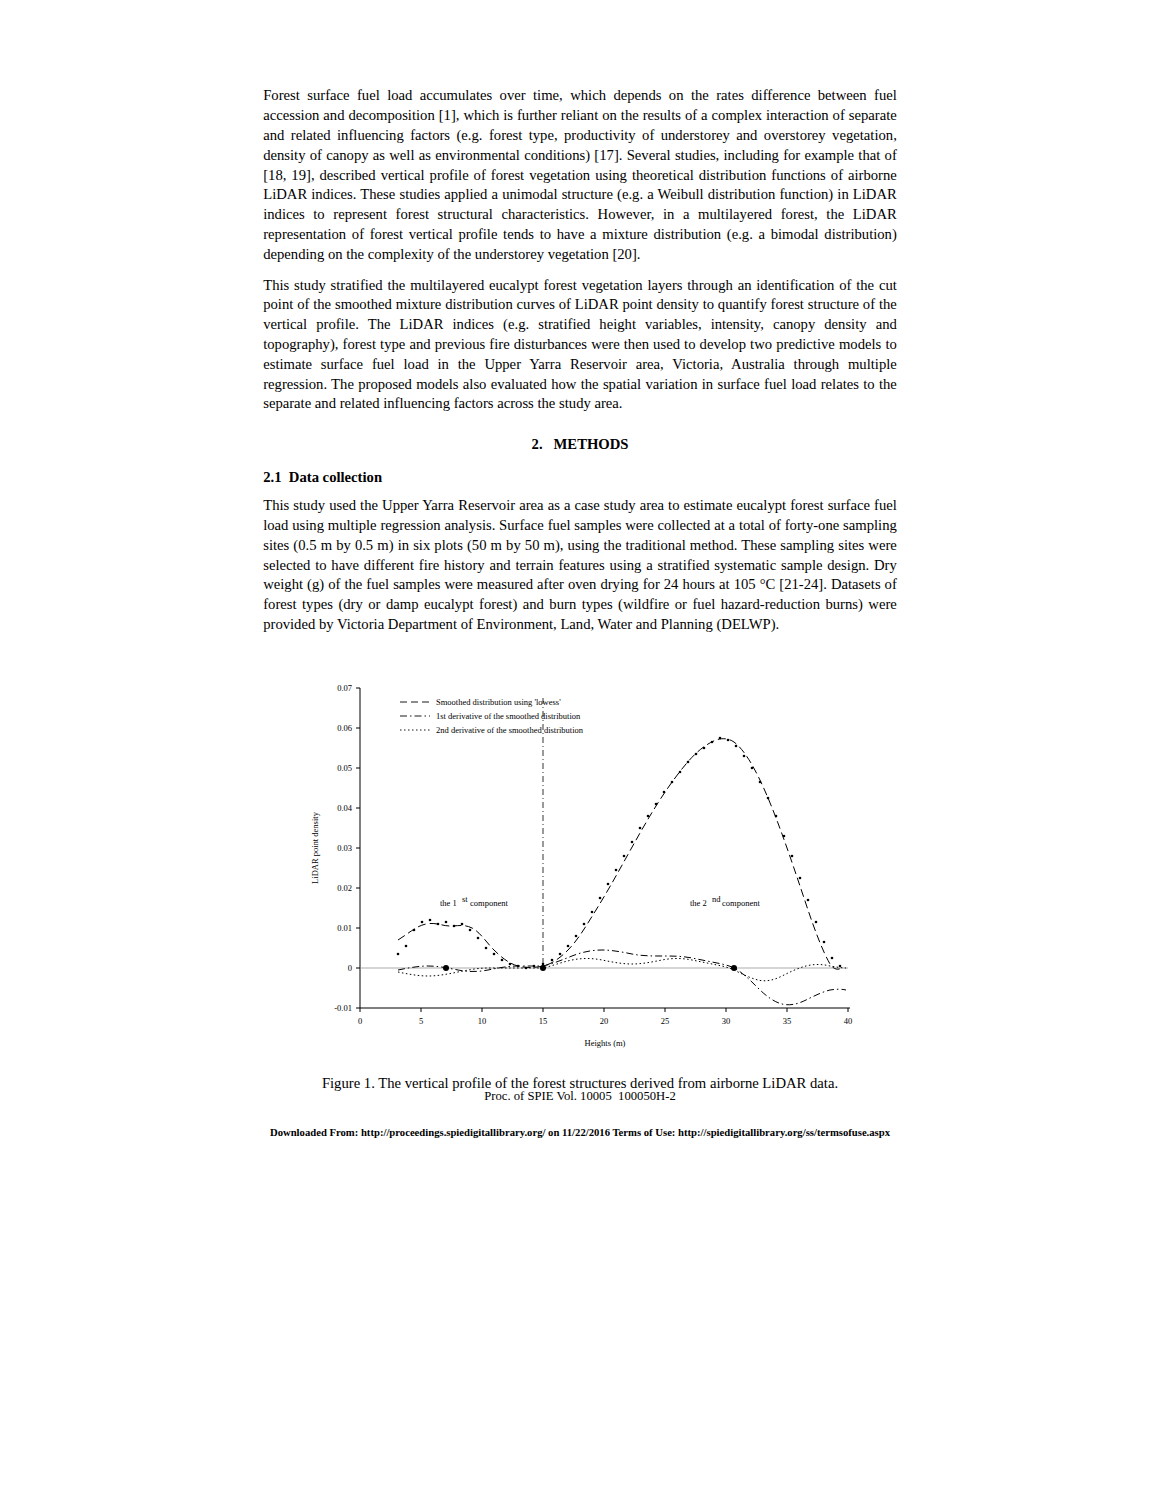Forest surface fuel load accumulates over time, which depends on the rates difference between fuel accession and decomposition [1], which is further reliant on the results of a complex interaction of separate and related influencing factors (e.g. forest type, productivity of understorey and overstorey vegetation, density of canopy as well as environmental conditions) [17]. Several studies, including for example that of [18, 19], described vertical profile of forest vegetation using theoretical distribution functions of airborne LiDAR indices. These studies applied a unimodal structure (e.g. a Weibull distribution function) in LiDAR indices to represent forest structural characteristics. However, in a multilayered forest, the LiDAR representation of forest vertical profile tends to have a mixture distribution (e.g. a bimodal distribution) depending on the complexity of the understorey vegetation [20].
This study stratified the multilayered eucalypt forest vegetation layers through an identification of the cut point of the smoothed mixture distribution curves of LiDAR point density to quantify forest structure of the vertical profile. The LiDAR indices (e.g. stratified height variables, intensity, canopy density and topography), forest type and previous fire disturbances were then used to develop two predictive models to estimate surface fuel load in the Upper Yarra Reservoir area, Victoria, Australia through multiple regression. The proposed models also evaluated how the spatial variation in surface fuel load relates to the separate and related influencing factors across the study area.
2. METHODS
2.1 Data collection
This study used the Upper Yarra Reservoir area as a case study area to estimate eucalypt forest surface fuel load using multiple regression analysis. Surface fuel samples were collected at a total of forty-one sampling sites (0.5 m by 0.5 m) in six plots (50 m by 50 m), using the traditional method. These sampling sites were selected to have different fire history and terrain features using a stratified systematic sample design. Dry weight (g) of the fuel samples were measured after oven drying for 24 hours at 105 °C [21-24]. Datasets of forest types (dry or damp eucalypt forest) and burn types (wildfire or fuel hazard-reduction burns) were provided by Victoria Department of Environment, Land, Water and Planning (DELWP).
0.07 0.06 0.05 0.04 0.03 0.02 0.01 0 -0.01 LiDAR point density 0 5 10 15 20 25 30 35 40 Heights (m) Smoothed distribution using 'lowess' 1st derivative of the smoothed distribution 2nd derivative of the smoothed distribution the 1 st component the 2 nd component
Figure 1. The vertical profile of the forest structures derived from airborne LiDAR data.
Proc. of SPIE Vol. 10005 100050H-2
Downloaded From: http://proceedings.spiedigitallibrary.org/ on 11/22/2016 Terms of Use: http://spiedigitallibrary.org/ss/termsofuse.aspx